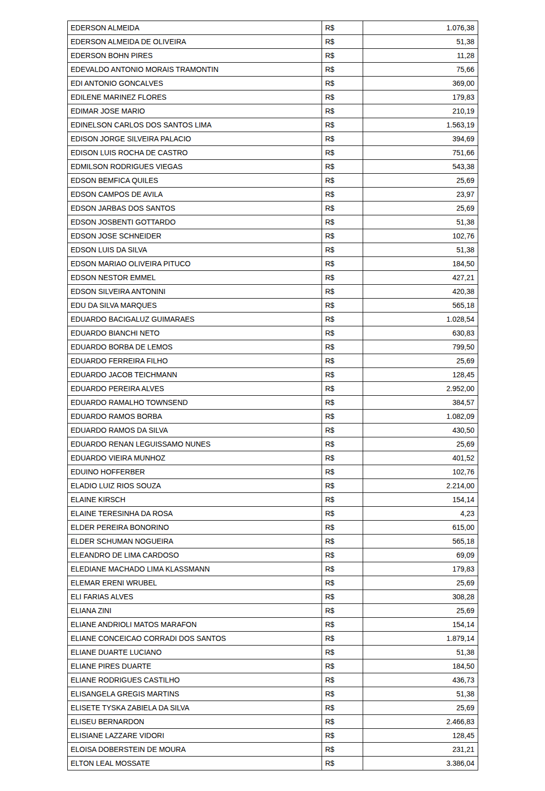| EDERSON ALMEIDA | R$ | 1.076,38 |
| EDERSON ALMEIDA DE OLIVEIRA | R$ | 51,38 |
| EDERSON BOHN PIRES | R$ | 11,28 |
| EDEVALDO ANTONIO MORAIS TRAMONTIN | R$ | 75,66 |
| EDI ANTONIO GONCALVES | R$ | 369,00 |
| EDILENE MARINEZ FLORES | R$ | 179,83 |
| EDIMAR JOSE MARIO | R$ | 210,19 |
| EDINELSON CARLOS DOS SANTOS LIMA | R$ | 1.563,19 |
| EDISON JORGE SILVEIRA PALACIO | R$ | 394,69 |
| EDISON LUIS ROCHA DE CASTRO | R$ | 751,66 |
| EDMILSON RODRIGUES VIEGAS | R$ | 543,38 |
| EDSON BEMFICA QUILES | R$ | 25,69 |
| EDSON CAMPOS DE AVILA | R$ | 23,97 |
| EDSON JARBAS DOS SANTOS | R$ | 25,69 |
| EDSON JOSBENTI GOTTARDO | R$ | 51,38 |
| EDSON JOSE SCHNEIDER | R$ | 102,76 |
| EDSON LUIS DA SILVA | R$ | 51,38 |
| EDSON MARIAO OLIVEIRA PITUCO | R$ | 184,50 |
| EDSON NESTOR EMMEL | R$ | 427,21 |
| EDSON SILVEIRA ANTONINI | R$ | 420,38 |
| EDU DA SILVA MARQUES | R$ | 565,18 |
| EDUARDO BACIGALUZ GUIMARAES | R$ | 1.028,54 |
| EDUARDO BIANCHI NETO | R$ | 630,83 |
| EDUARDO BORBA DE LEMOS | R$ | 799,50 |
| EDUARDO FERREIRA FILHO | R$ | 25,69 |
| EDUARDO JACOB TEICHMANN | R$ | 128,45 |
| EDUARDO PEREIRA ALVES | R$ | 2.952,00 |
| EDUARDO RAMALHO TOWNSEND | R$ | 384,57 |
| EDUARDO RAMOS BORBA | R$ | 1.082,09 |
| EDUARDO RAMOS DA SILVA | R$ | 430,50 |
| EDUARDO RENAN LEGUISSAMO NUNES | R$ | 25,69 |
| EDUARDO VIEIRA MUNHOZ | R$ | 401,52 |
| EDUINO HOFFERBER | R$ | 102,76 |
| ELADIO LUIZ RIOS SOUZA | R$ | 2.214,00 |
| ELAINE KIRSCH | R$ | 154,14 |
| ELAINE TERESINHA DA ROSA | R$ | 4,23 |
| ELDER PEREIRA BONORINO | R$ | 615,00 |
| ELDER SCHUMAN NOGUEIRA | R$ | 565,18 |
| ELEANDRO DE LIMA CARDOSO | R$ | 69,09 |
| ELEDIANE MACHADO LIMA KLASSMANN | R$ | 179,83 |
| ELEMAR ERENI WRUBEL | R$ | 25,69 |
| ELI FARIAS ALVES | R$ | 308,28 |
| ELIANA ZINI | R$ | 25,69 |
| ELIANE ANDRIOLI MATOS MARAFON | R$ | 154,14 |
| ELIANE CONCEICAO CORRADI DOS SANTOS | R$ | 1.879,14 |
| ELIANE DUARTE LUCIANO | R$ | 51,38 |
| ELIANE PIRES DUARTE | R$ | 184,50 |
| ELIANE RODRIGUES CASTILHO | R$ | 436,73 |
| ELISANGELA GREGIS MARTINS | R$ | 51,38 |
| ELISETE TYSKA ZABIELA DA SILVA | R$ | 25,69 |
| ELISEU BERNARDON | R$ | 2.466,83 |
| ELISIANE LAZZARE VIDORI | R$ | 128,45 |
| ELOISA DOBERSTEIN DE MOURA | R$ | 231,21 |
| ELTON LEAL MOSSATE | R$ | 3.386,04 |